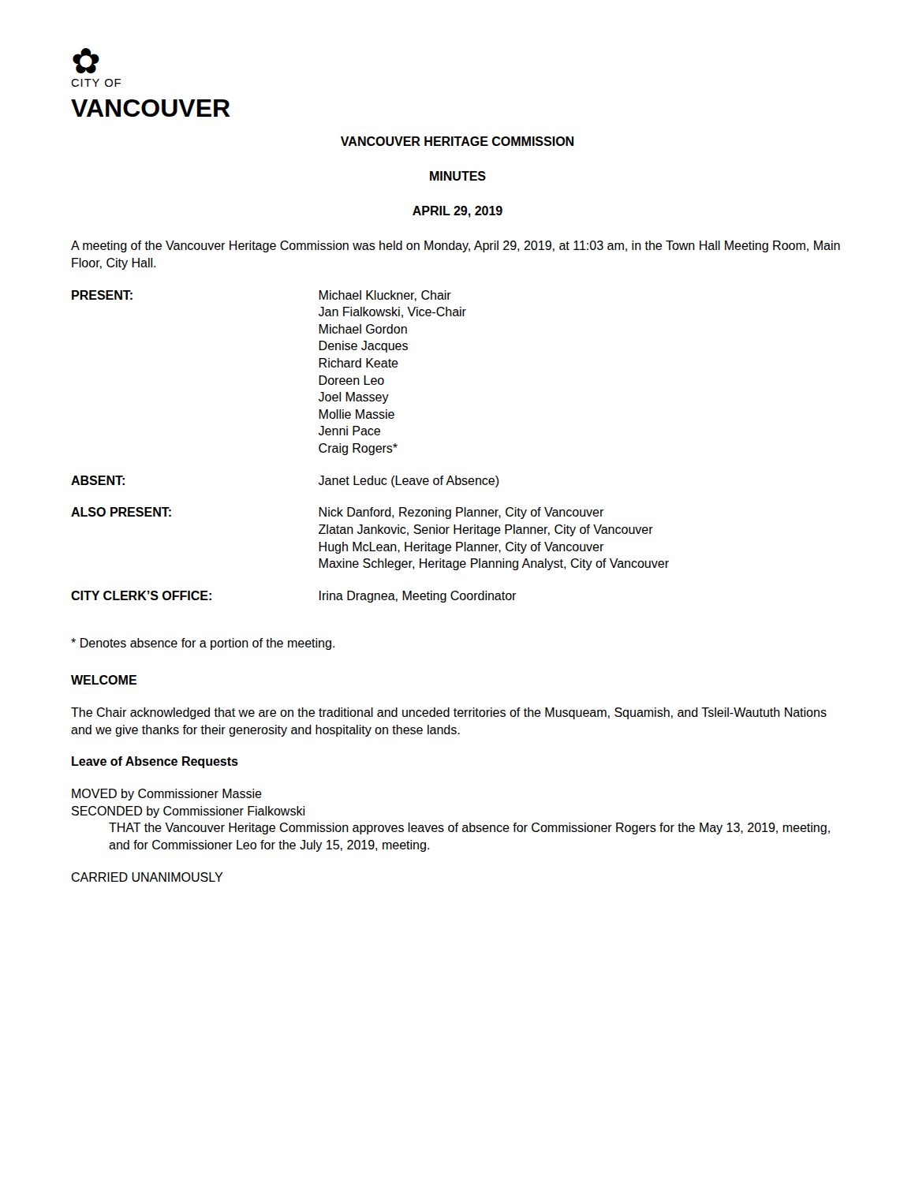✿
CITY OF
VANCOUVER
VANCOUVER HERITAGE COMMISSION
MINUTES
APRIL 29, 2019
A meeting of the Vancouver Heritage Commission was held on Monday, April 29, 2019, at 11:03 am, in the Town Hall Meeting Room, Main Floor, City Hall.
| PRESENT: | Michael Kluckner, Chair Jan Fialkowski, Vice-Chair Michael Gordon Denise Jacques Richard Keate Doreen Leo Joel Massey Mollie Massie Jenni Pace Craig Rogers* |
| ABSENT: | Janet Leduc (Leave of Absence) |
| ALSO PRESENT: | Nick Danford, Rezoning Planner, City of Vancouver Zlatan Jankovic, Senior Heritage Planner, City of Vancouver Hugh McLean, Heritage Planner, City of Vancouver Maxine Schleger, Heritage Planning Analyst, City of Vancouver |
| CITY CLERK’S OFFICE: | Irina Dragnea, Meeting Coordinator |
* Denotes absence for a portion of the meeting.
WELCOME
The Chair acknowledged that we are on the traditional and unceded territories of the Musqueam, Squamish, and Tsleil-Waututh Nations and we give thanks for their generosity and hospitality on these lands.
Leave of Absence Requests
MOVED by Commissioner Massie
SECONDED by Commissioner Fialkowski
THAT the Vancouver Heritage Commission approves leaves of absence for Commissioner Rogers for the May 13, 2019, meeting, and for Commissioner Leo for the July 15, 2019, meeting.
CARRIED UNANIMOUSLY